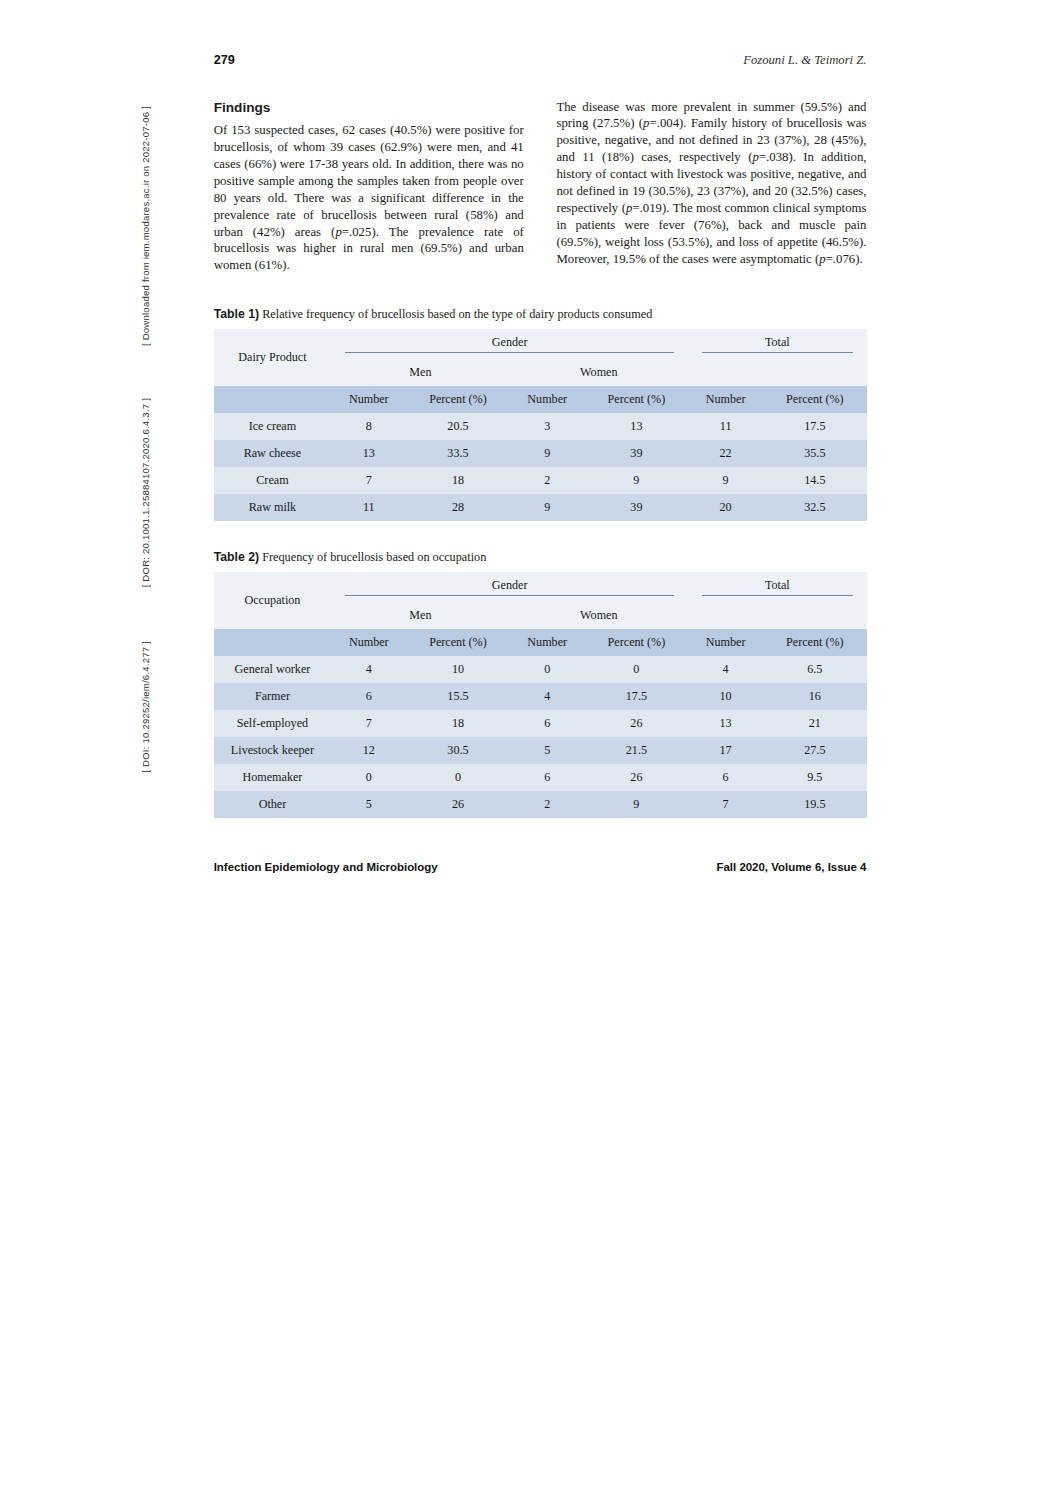[ Downloaded from iem.modares.ac.ir on 2022-07-06 ] [ DOR: 20.1001.1.25884107.2020.6.4.3.7 ] [ DOI: 10.29252/iem/6.4.277 ]
279
Fozouni L. & Teimori Z.
Findings
Of 153 suspected cases, 62 cases (40.5%) were positive for brucellosis, of whom 39 cases (62.9%) were men, and 41 cases (66%) were 17-38 years old. In addition, there was no positive sample among the samples taken from people over 80 years old. There was a significant difference in the prevalence rate of brucellosis between rural (58%) and urban (42%) areas (p=.025). The prevalence rate of brucellosis was higher in rural men (69.5%) and urban women (61%).
The disease was more prevalent in summer (59.5%) and spring (27.5%) (p=.004). Family history of brucellosis was positive, negative, and not defined in 23 (37%), 28 (45%), and 11 (18%) cases, respectively (p=.038). In addition, history of contact with livestock was positive, negative, and not defined in 19 (30.5%), 23 (37%), and 20 (32.5%) cases, respectively (p=.019). The most common clinical symptoms in patients were fever (76%), back and muscle pain (69.5%), weight loss (53.5%), and loss of appetite (46.5%). Moreover, 19.5% of the cases were asymptomatic (p=.076).
Table 1) Relative frequency of brucellosis based on the type of dairy products consumed
| Dairy Product | Gender | Total |
| --- | --- | --- |
| Men | Women | |
| | Number | Percent (%) | Number | Percent (%) | Number | Percent (%) |
| Ice cream | 8 | 20.5 | 3 | 13 | 11 | 17.5 |
| Raw cheese | 13 | 33.5 | 9 | 39 | 22 | 35.5 |
| Cream | 7 | 18 | 2 | 9 | 9 | 14.5 |
| Raw milk | 11 | 28 | 9 | 39 | 20 | 32.5 |
Table 2) Frequency of brucellosis based on occupation
| Occupation | Gender | Total |
| --- | --- | --- |
| Men | Women | |
| | Number | Percent (%) | Number | Percent (%) | Number | Percent (%) |
| General worker | 4 | 10 | 0 | 0 | 4 | 6.5 |
| Farmer | 6 | 15.5 | 4 | 17.5 | 10 | 16 |
| Self-employed | 7 | 18 | 6 | 26 | 13 | 21 |
| Livestock keeper | 12 | 30.5 | 5 | 21.5 | 17 | 27.5 |
| Homemaker | 0 | 0 | 6 | 26 | 6 | 9.5 |
| Other | 5 | 26 | 2 | 9 | 7 | 19.5 |
Infection Epidemiology and Microbiology
Fall 2020, Volume 6, Issue 4